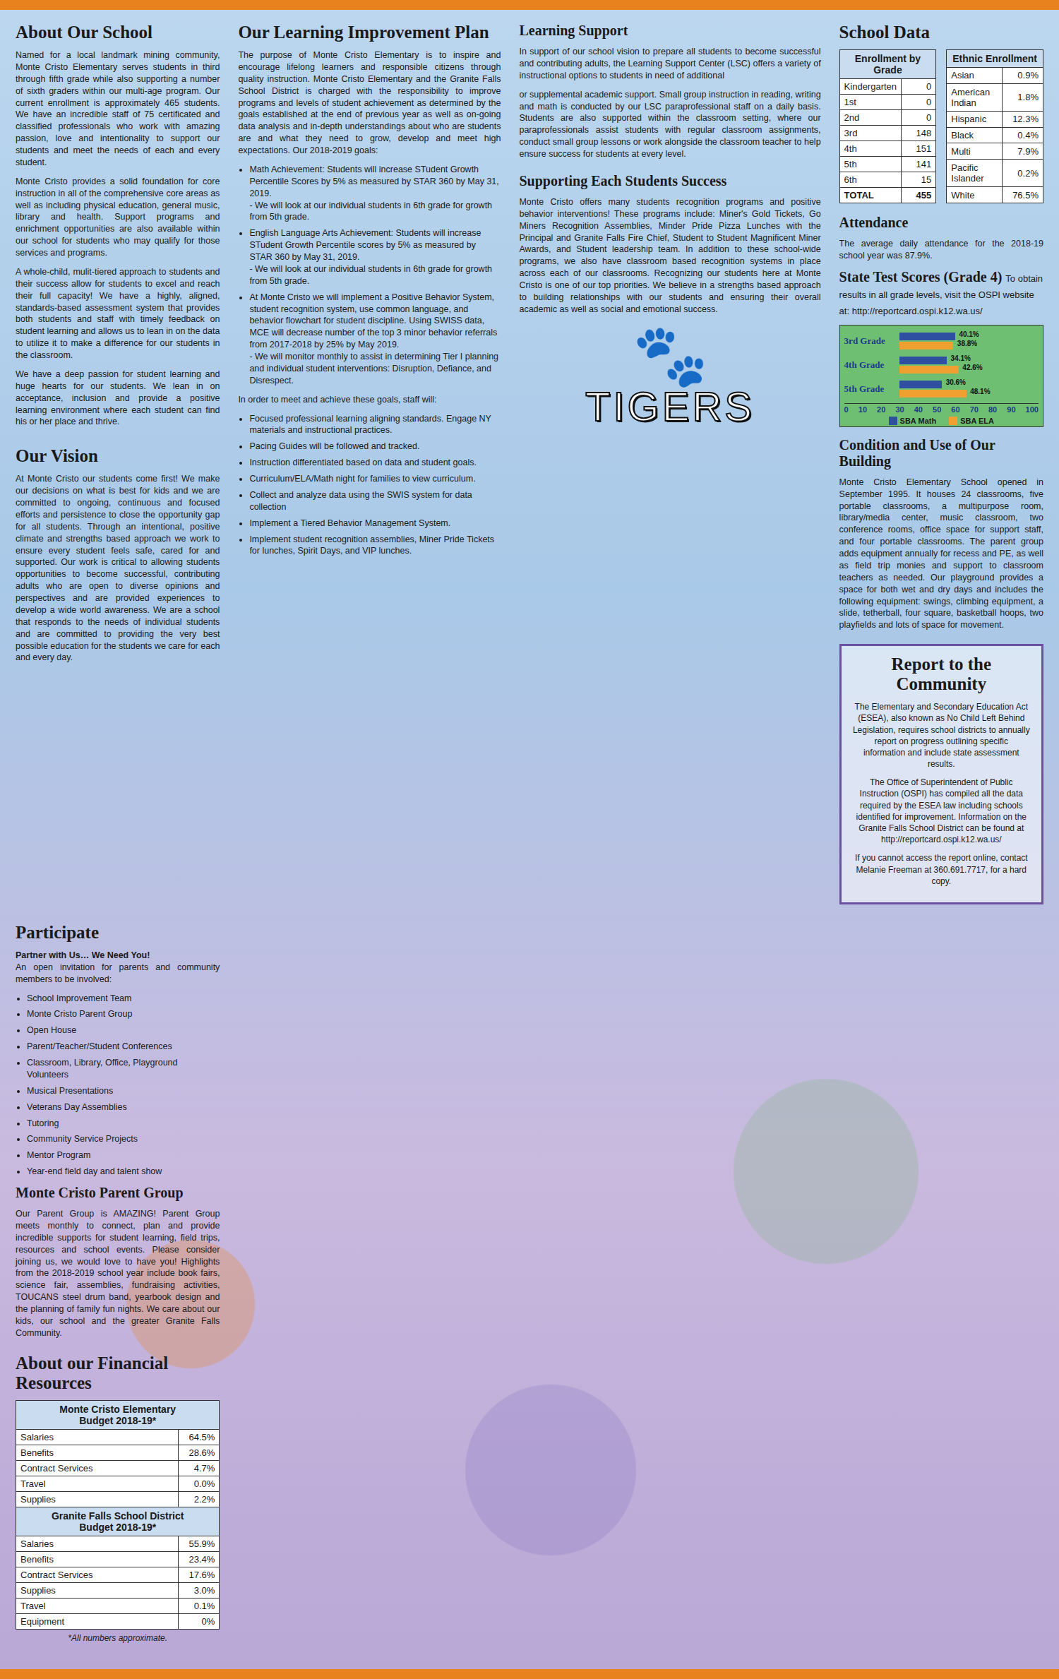About Our School
Named for a local landmark mining community, Monte Cristo Elementary serves students in third through fifth grade while also supporting a number of sixth graders within our multi-age program. Our current enrollment is approximately 465 students. We have an incredible staff of 75 certificated and classified professionals who work with amazing passion, love and intentionality to support our students and meet the needs of each and every student.
Monte Cristo provides a solid foundation for core instruction in all of the comprehensive core areas as well as including physical education, general music, library and health. Support programs and enrichment opportunities are also available within our school for students who may qualify for those services and programs.
A whole-child, mulit-tiered approach to students and their success allow for students to excel and reach their full capacity! We have a highly, aligned, standards-based assessment system that provides both students and staff with timely feedback on student learning and allows us to lean in on the data to utilize it to make a difference for our students in the classroom.
We have a deep passion for student learning and huge hearts for our students. We lean in on acceptance, inclusion and provide a positive learning environment where each student can find his or her place and thrive.
Our Vision
At Monte Cristo our students come first! We make our decisions on what is best for kids and we are committed to ongoing, continuous and focused efforts and persistence to close the opportunity gap for all students. Through an intentional, positive climate and strengths based approach we work to ensure every student feels safe, cared for and supported. Our work is critical to allowing students opportunities to become successful, contributing adults who are open to diverse opinions and perspectives and are provided experiences to develop a wide world awareness. We are a school that responds to the needs of individual students and are committed to providing the very best possible education for the students we care for each and every day.
Our Learning Improvement Plan
The purpose of Monte Cristo Elementary is to inspire and encourage lifelong learners and responsible citizens through quality instruction. Monte Cristo Elementary and the Granite Falls School District is charged with the responsibility to improve programs and levels of student achievement as determined by the goals established at the end of previous year as well as on-going data analysis and in-depth understandings about who are students are and what they need to grow, develop and meet high expectations. Our 2018-2019 goals:
Math Achievement: Students will increase STudent Growth Percentile Scores by 5% as measured by STAR 360 by May 31, 2019.
- We will look at our individual students in 6th grade for growth from 5th grade.
English Language Arts Achievement: Students will increase STudent Growth Percentile scores by 5% as measured by STAR 360 by May 31, 2019.
- We will look at our individual students in 6th grade for growth from 5th grade.
At Monte Cristo we will implement a Positive Behavior System, student recognition system, use common language, and behavior flowchart for student discipline. Using SWISS data, MCE will decrease number of the top 3 minor behavior referrals from 2017-2018 by 25% by May 2019.
- We will monitor monthly to assist in determining Tier I planning and individual student interventions: Disruption, Defiance, and Disrespect.
In order to meet and achieve these goals, staff will:
Focused professional learning aligning standards. Engage NY materials and instructional practices.
Pacing Guides will be followed and tracked.
Instruction differentiated based on data and student goals.
Curriculum/ELA/Math night for families to view curriculum.
Collect and analyze data using the SWIS system for data collection
Implement a Tiered Behavior Management System.
Implement student recognition assemblies, Miner Pride Tickets for lunches, Spirit Days, and VIP lunches.
Learning Support
In support of our school vision to prepare all students to become successful and contributing adults, the Learning Support Center (LSC) offers a variety of instructional options to students in need of additional
or supplemental academic support. Small group instruction in reading, writing and math is conducted by our LSC paraprofessional staff on a daily basis. Students are also supported within the classroom setting, where our paraprofessionals assist students with regular classroom assignments, conduct small group lessons or work alongside the classroom teacher to help ensure success for students at every level.
Supporting Each Students Success
Monte Cristo offers many students recognition programs and positive behavior interventions! These programs include: Miner's Gold Tickets, Go Miners Recognition Assemblies, Minder Pride Pizza Lunches with the Principal and Granite Falls Fire Chief, Student to Student Magnificent Miner Awards, and Student leadership team. In addition to these school-wide programs, we also have classroom based recognition systems in place across each of our classrooms. Recognizing our students here at Monte Cristo is one of our top priorities. We believe in a strengths based approach to building relationships with our students and ensuring their overall academic as well as social and emotional success.
🐾
TIGERS
School Data
Enrollment by Grade
| Kindergarten | 0 |
| 1st | 0 |
| 2nd | 0 |
| 3rd | 148 |
| 4th | 151 |
| 5th | 141 |
| 6th | 15 |
| TOTAL | 455 |
Ethnic Enrollment
| Asian | 0.9% |
| American Indian | 1.8% |
| Hispanic | 12.3% |
| Black | 0.4% |
| Multi | 7.9% |
| Pacific Islander | 0.2% |
| White | 76.5% |
Attendance
The average daily attendance for the 2018-19 school year was 87.9%.
State Test Scores (Grade 4) To obtain results in all grade levels, visit the OSPI website at: http://reportcard.ospi.k12.wa.us/
3rd Grade
40.1%
38.8%
4th Grade
34.1%
42.6%
5th Grade
30.6%
48.1%
010203040 5060708090100
SBA Math SBA ELA
Condition and Use of Our Building
Monte Cristo Elementary School opened in September 1995. It houses 24 classrooms, five portable classrooms, a multipurpose room, library/media center, music classroom, two conference rooms, office space for support staff, and four portable classrooms. The parent group adds equipment annually for recess and PE, as well as field trip monies and support to classroom teachers as needed. Our playground provides a space for both wet and dry days and includes the following equipment: swings, climbing equipment, a slide, tetherball, four square, basketball hoops, two playfields and lots of space for movement.
Report to the Community
The Elementary and Secondary Education Act (ESEA), also known as No Child Left Behind Legislation, requires school districts to annually report on progress outlining specific information and include state assessment results.
The Office of Superintendent of Public Instruction (OSPI) has compiled all the data required by the ESEA law including schools identified for improvement. Information on the Granite Falls School District can be found at http://reportcard.ospi.k12.wa.us/
If you cannot access the report online, contact Melanie Freeman at 360.691.7717, for a hard copy.
Participate
Partner with Us… We Need You!
An open invitation for parents and community members to be involved:
School Improvement Team
Monte Cristo Parent Group
Open House
Parent/Teacher/Student Conferences
Classroom, Library, Office, Playground Volunteers
Musical Presentations
Veterans Day Assemblies
Tutoring
Community Service Projects
Mentor Program
Year-end field day and talent show
Monte Cristo Parent Group
Our Parent Group is AMAZING! Parent Group meets monthly to connect, plan and provide incredible supports for student learning, field trips, resources and school events. Please consider joining us, we would love to have you! Highlights from the 2018-2019 school year include book fairs, science fair, assemblies, fundraising activities, TOUCANS steel drum band, yearbook design and the planning of family fun nights. We care about our kids, our school and the greater Granite Falls Community.
About our Financial Resources
Monte Cristo Elementary
Budget 2018-19*
| Salaries | 64.5% |
| Benefits | 28.6% |
| Contract Services | 4.7% |
| Travel | 0.0% |
| Supplies | 2.2% |
Granite Falls School District
Budget 2018-19*
| Salaries | 55.9% |
| Benefits | 23.4% |
| Contract Services | 17.6% |
| Supplies | 3.0% |
| Travel | 0.1% |
| Equipment | 0% |
*All numbers approximate.